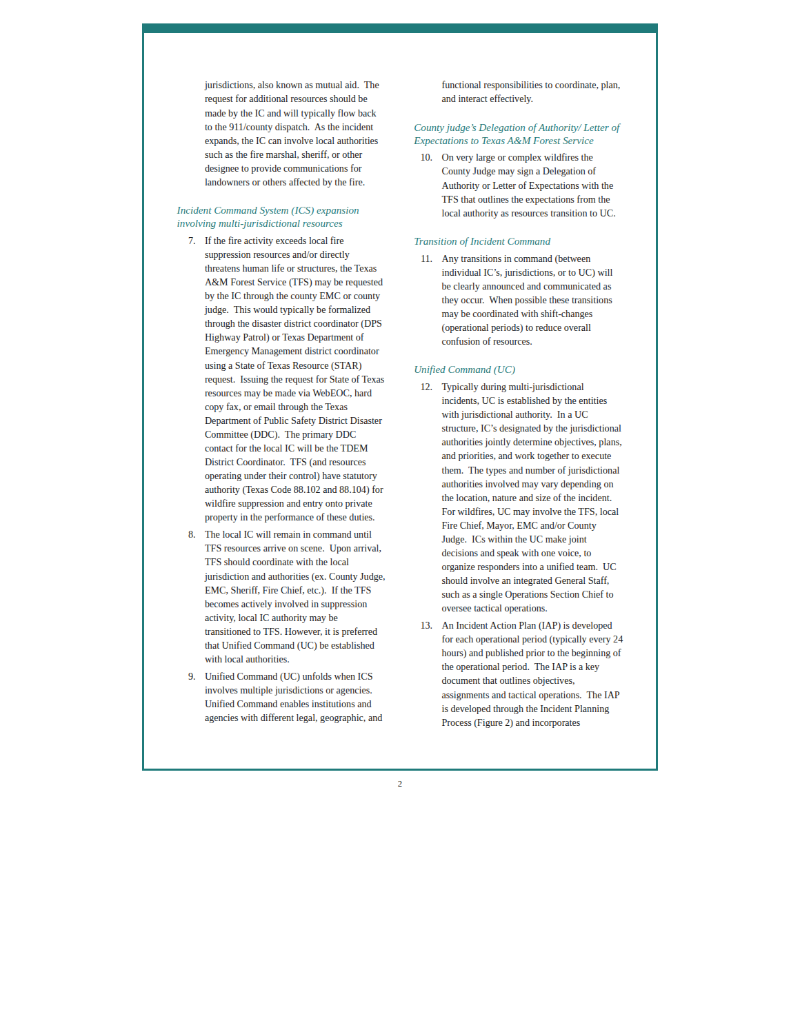jurisdictions, also known as mutual aid. The request for additional resources should be made by the IC and will typically flow back to the 911/county dispatch. As the incident expands, the IC can involve local authorities such as the fire marshal, sheriff, or other designee to provide communications for landowners or others affected by the fire.
Incident Command System (ICS) expansion involving multi-jurisdictional resources
7. If the fire activity exceeds local fire suppression resources and/or directly threatens human life or structures, the Texas A&M Forest Service (TFS) may be requested by the IC through the county EMC or county judge. This would typically be formalized through the disaster district coordinator (DPS Highway Patrol) or Texas Department of Emergency Management district coordinator using a State of Texas Resource (STAR) request. Issuing the request for State of Texas resources may be made via WebEOC, hard copy fax, or email through the Texas Department of Public Safety District Disaster Committee (DDC). The primary DDC contact for the local IC will be the TDEM District Coordinator. TFS (and resources operating under their control) have statutory authority (Texas Code 88.102 and 88.104) for wildfire suppression and entry onto private property in the performance of these duties.
8. The local IC will remain in command until TFS resources arrive on scene. Upon arrival, TFS should coordinate with the local jurisdiction and authorities (ex. County Judge, EMC, Sheriff, Fire Chief, etc.). If the TFS becomes actively involved in suppression activity, local IC authority may be transitioned to TFS. However, it is preferred that Unified Command (UC) be established with local authorities.
9. Unified Command (UC) unfolds when ICS involves multiple jurisdictions or agencies. Unified Command enables institutions and agencies with different legal, geographic, and functional responsibilities to coordinate, plan, and interact effectively.
County judge’s Delegation of Authority/ Letter of Expectations to Texas A&M Forest Service
10. On very large or complex wildfires the County Judge may sign a Delegation of Authority or Letter of Expectations with the TFS that outlines the expectations from the local authority as resources transition to UC.
Transition of Incident Command
11. Any transitions in command (between individual IC’s, jurisdictions, or to UC) will be clearly announced and communicated as they occur. When possible these transitions may be coordinated with shift-changes (operational periods) to reduce overall confusion of resources.
Unified Command (UC)
12. Typically during multi-jurisdictional incidents, UC is established by the entities with jurisdictional authority. In a UC structure, IC’s designated by the jurisdictional authorities jointly determine objectives, plans, and priorities, and work together to execute them. The types and number of jurisdictional authorities involved may vary depending on the location, nature and size of the incident. For wildfires, UC may involve the TFS, local Fire Chief, Mayor, EMC and/or County Judge. ICs within the UC make joint decisions and speak with one voice, to organize responders into a unified team. UC should involve an integrated General Staff, such as a single Operations Section Chief to oversee tactical operations.
13. An Incident Action Plan (IAP) is developed for each operational period (typically every 24 hours) and published prior to the beginning of the operational period. The IAP is a key document that outlines objectives, assignments and tactical operations. The IAP is developed through the Incident Planning Process (Figure 2) and incorporates
2